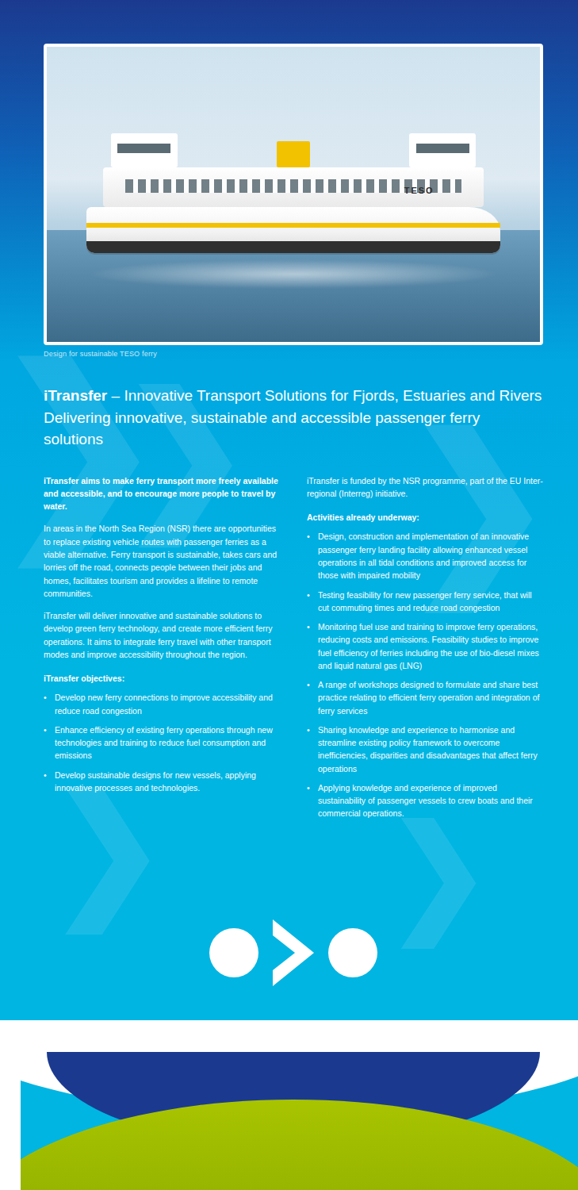❯
❯
❯
❯
❯
TESO
Design for sustainable TESO ferry
iTransfer – Innovative Transport Solutions for Fjords, Estuaries and Rivers
Delivering innovative, sustainable and accessible passenger ferry solutions
iTransfer aims to make ferry transport more freely available and accessible, and to encourage more people to travel by water.
In areas in the North Sea Region (NSR) there are opportunities to replace existing vehicle routes with passenger ferries as a viable alternative. Ferry transport is sustainable, takes cars and lorries off the road, connects people between their jobs and homes, facilitates tourism and provides a lifeline to remote communities.
iTransfer will deliver innovative and sustainable solutions to develop green ferry technology, and create more efficient ferry operations. It aims to integrate ferry travel with other transport modes and improve accessibility throughout the region.
iTransfer objectives:
Develop new ferry connections to improve accessibility and reduce road congestion
Enhance efficiency of existing ferry operations through new technologies and training to reduce fuel consumption and emissions
Develop sustainable designs for new vessels, applying innovative processes and technologies.
iTransfer is funded by the NSR programme, part of the EU Inter-regional (Interreg) initiative.
Activities already underway:
Design, construction and implementation of an innovative passenger ferry landing facility allowing enhanced vessel operations in all tidal conditions and improved access for those with impaired mobility
Testing feasibility for new passenger ferry service, that will cut commuting times and reduce road congestion
Monitoring fuel use and training to improve ferry operations, reducing costs and emissions. Feasibility studies to improve fuel efficiency of ferries including the use of bio-diesel mixes and liquid natural gas (LNG)
A range of workshops designed to formulate and share best practice relating to efficient ferry operation and integration of ferry services
Sharing knowledge and experience to harmonise and streamline existing policy framework to overcome inefficiencies, disparities and disadvantages that affect ferry operations
Applying knowledge and experience of improved sustainability of passenger vessels to crew boats and their commercial operations.